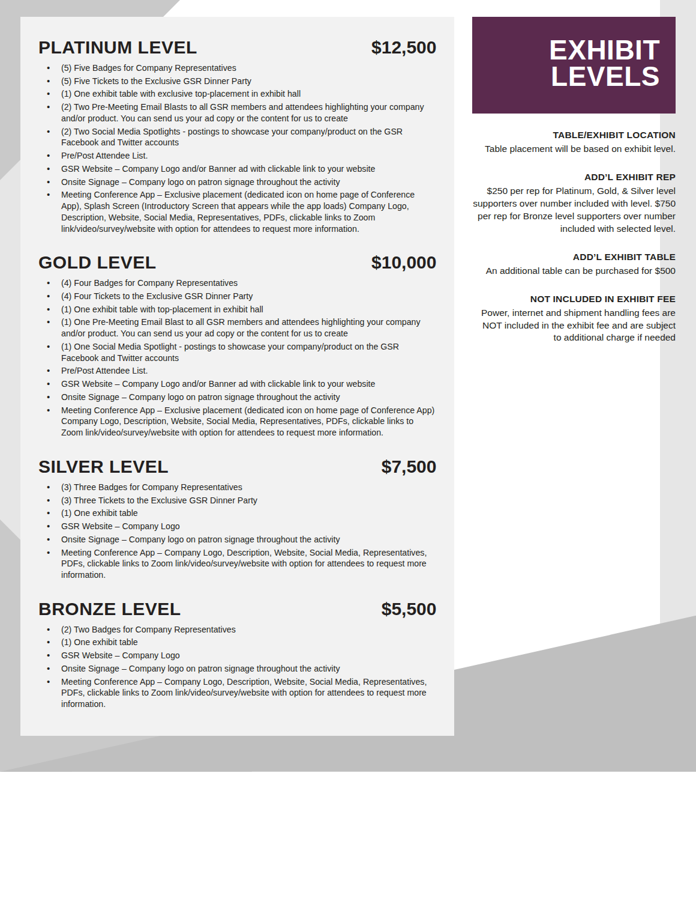PLATINUM LEVEL
$12,500
(5) Five Badges for Company Representatives
(5) Five Tickets to the Exclusive GSR Dinner Party
(1) One exhibit table with exclusive top-placement in exhibit hall
(2) Two Pre-Meeting Email Blasts to all GSR members and attendees highlighting your company and/or product. You can send us your ad copy or the content for us to create
(2) Two Social Media Spotlights - postings to showcase your company/product on the GSR Facebook and Twitter accounts
Pre/Post Attendee List.
GSR Website – Company Logo and/or Banner ad with clickable link to your website
Onsite Signage – Company logo on patron signage throughout the activity
Meeting Conference App – Exclusive placement (dedicated icon on home page of Conference App), Splash Screen (Introductory Screen that appears while the app loads) Company Logo, Description, Website, Social Media, Representatives, PDFs, clickable links to Zoom link/video/survey/website with option for attendees to request more information.
GOLD LEVEL
$10,000
(4) Four Badges for Company Representatives
(4) Four Tickets to the Exclusive GSR Dinner Party
(1) One exhibit table with top-placement in exhibit hall
(1) One Pre-Meeting Email Blast to all GSR members and attendees highlighting your company and/or product. You can send us your ad copy or the content for us to create
(1) One Social Media Spotlight - postings to showcase your company/product on the GSR Facebook and Twitter accounts
Pre/Post Attendee List.
GSR Website – Company Logo and/or Banner ad with clickable link to your website
Onsite Signage – Company logo on patron signage throughout the activity
Meeting Conference App – Exclusive placement (dedicated icon on home page of Conference App) Company Logo, Description, Website, Social Media, Representatives, PDFs, clickable links to Zoom link/video/survey/website with option for attendees to request more information.
SILVER LEVEL
$7,500
(3) Three Badges for Company Representatives
(3) Three Tickets to the Exclusive GSR Dinner Party
(1) One exhibit table
GSR Website – Company Logo
Onsite Signage – Company logo on patron signage throughout the activity
Meeting Conference App – Company Logo, Description, Website, Social Media, Representatives, PDFs, clickable links to Zoom link/video/survey/website with option for attendees to request more information.
BRONZE LEVEL
$5,500
(2) Two Badges for Company Representatives
(1) One exhibit table
GSR Website – Company Logo
Onsite Signage – Company logo on patron signage throughout the activity
Meeting Conference App – Company Logo, Description, Website, Social Media, Representatives, PDFs, clickable links to Zoom link/video/survey/website with option for attendees to request more information.
EXHIBIT LEVELS
TABLE/EXHIBIT LOCATION
Table placement will be based on exhibit level.
ADD’L EXHIBIT REP
$250 per rep for Platinum, Gold, & Silver level supporters over number included with level. $750 per rep for Bronze level supporters over number included with selected level.
ADD’L EXHIBIT TABLE
An additional table can be purchased for $500
NOT INCLUDED IN EXHIBIT FEE
Power, internet and shipment handling fees are NOT included in the exhibit fee and are subject to additional charge if needed